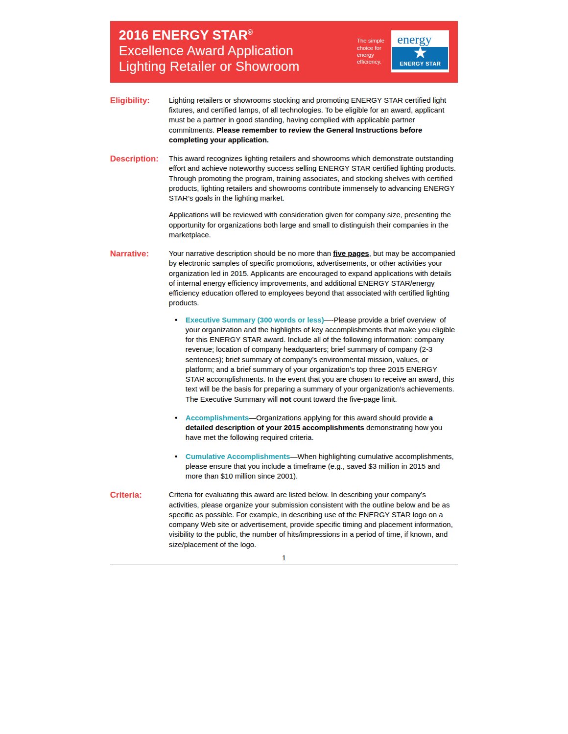2016 ENERGY STAR®
Excellence Award Application
Lighting Retailer or Showroom
The simple
choice for
energy
efficiency.
energy
★
ENERGY STAR
Eligibility:
Lighting retailers or showrooms stocking and promoting ENERGY STAR certified light fixtures, and certified lamps, of all technologies. To be eligible for an award, applicant must be a partner in good standing, having complied with applicable partner commitments. Please remember to review the General Instructions before completing your application.
Description:
This award recognizes lighting retailers and showrooms which demonstrate outstanding effort and achieve noteworthy success selling ENERGY STAR certified lighting products. Through promoting the program, training associates, and stocking shelves with certified products, lighting retailers and showrooms contribute immensely to advancing ENERGY STAR’s goals in the lighting market.
Applications will be reviewed with consideration given for company size, presenting the opportunity for organizations both large and small to distinguish their companies in the marketplace.
Narrative:
Your narrative description should be no more than five pages, but may be accompanied by electronic samples of specific promotions, advertisements, or other activities your organization led in 2015. Applicants are encouraged to expand applications with details of internal energy efficiency improvements, and additional ENERGY STAR/energy efficiency education offered to employees beyond that associated with certified lighting products.
Executive Summary (300 words or less)—-Please provide a brief overview of your organization and the highlights of key accomplishments that make you eligible for this ENERGY STAR award. Include all of the following information: company revenue; location of company headquarters; brief summary of company (2-3 sentences); brief summary of company’s environmental mission, values, or platform; and a brief summary of your organization’s top three 2015 ENERGY STAR accomplishments. In the event that you are chosen to receive an award, this text will be the basis for preparing a summary of your organization's achievements. The Executive Summary will not count toward the five-page limit.
Accomplishments—Organizations applying for this award should provide a detailed description of your 2015 accomplishments demonstrating how you have met the following required criteria.
Cumulative Accomplishments—When highlighting cumulative accomplishments, please ensure that you include a timeframe (e.g., saved $3 million in 2015 and more than $10 million since 2001).
Criteria:
Criteria for evaluating this award are listed below. In describing your company’s activities, please organize your submission consistent with the outline below and be as specific as possible. For example, in describing use of the ENERGY STAR logo on a company Web site or advertisement, provide specific timing and placement information, visibility to the public, the number of hits/impressions in a period of time, if known, and size/placement of the logo.
1